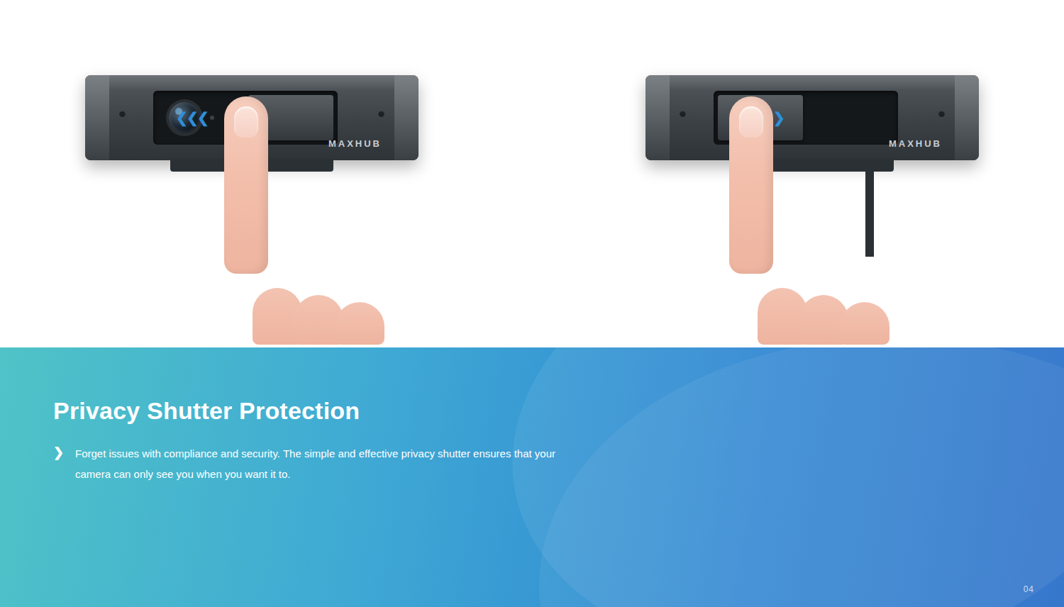❮❮❮ MAXHUB
❯❯❯ MAXHUB
Privacy Shutter Protection
❯
Forget issues with compliance and security. The simple and effective privacy shutter ensures that your camera can only see you when you want it to.
04